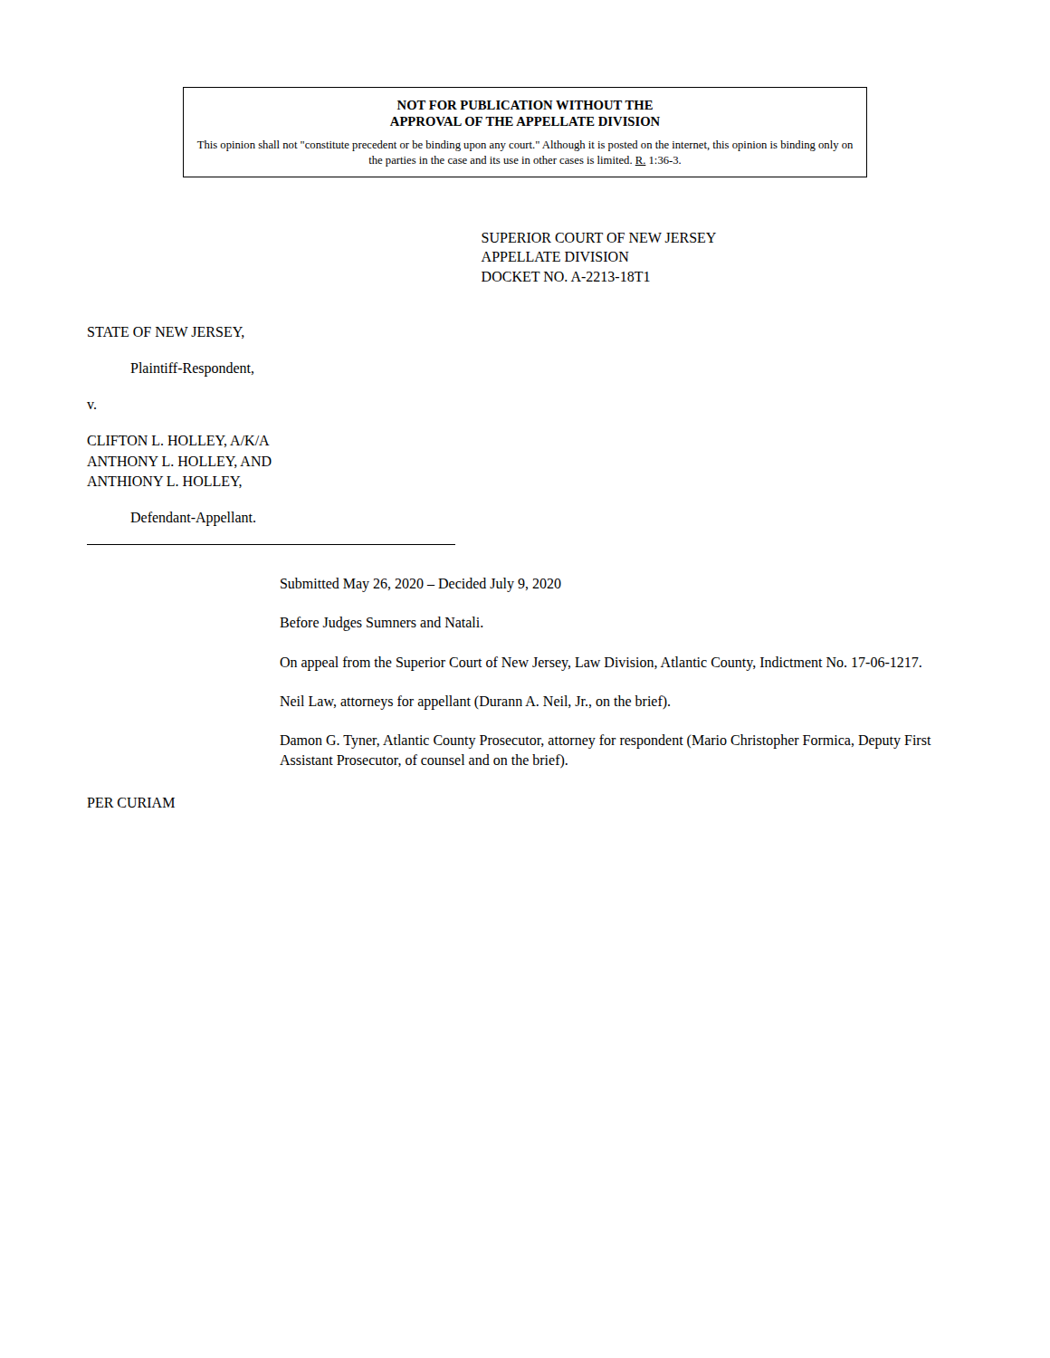Not for publication without the
approval of the appellate division
This opinion shall not "constitute precedent or be binding upon any court." Although it is posted on the internet, this opinion is binding only on the parties in the case and its use in other cases is limited. R. 1:36-3.
SUPERIOR COURT OF NEW JERSEY
APPELLATE DIVISION
DOCKET NO. A-2213-18T1
State of New Jersey,
Plaintiff-Respondent,
v.
Clifton L. Holley, a/k/a
Anthony L. Holley, and
Anthiony L. Holley,
Defendant-Appellant.
Submitted May 26, 2020 – Decided July 9, 2020
Before Judges Sumners and Natali.
On appeal from the Superior Court of New Jersey, Law Division, Atlantic County, Indictment No. 17-06-1217.
Neil Law, attorneys for appellant (Durann A. Neil, Jr., on the brief).
Damon G. Tyner, Atlantic County Prosecutor, attorney for respondent (Mario Christopher Formica, Deputy First Assistant Prosecutor, of counsel and on the brief).
PER CURIAM